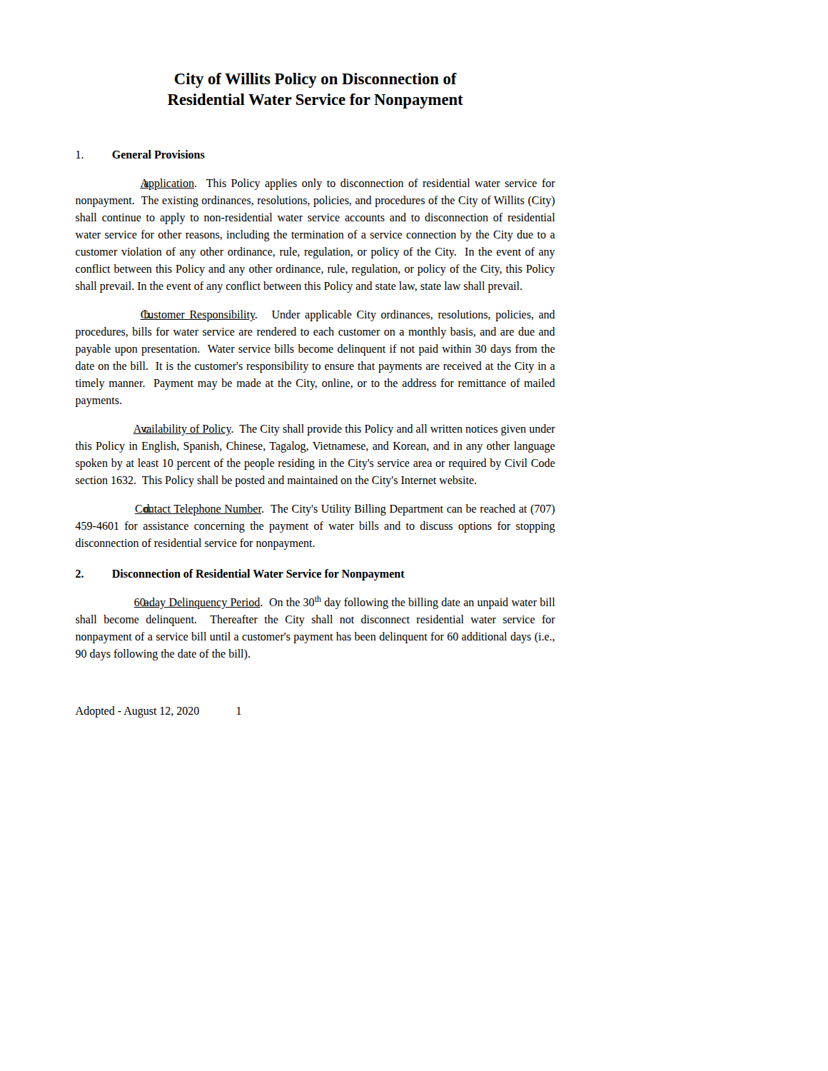City of Willits Policy on Disconnection of
Residential Water Service for Nonpayment
1. General Provisions
a. Application. This Policy applies only to disconnection of residential water service for nonpayment. The existing ordinances, resolutions, policies, and procedures of the City of Willits (City) shall continue to apply to non-residential water service accounts and to disconnection of residential water service for other reasons, including the termination of a service connection by the City due to a customer violation of any other ordinance, rule, regulation, or policy of the City. In the event of any conflict between this Policy and any other ordinance, rule, regulation, or policy of the City, this Policy shall prevail. In the event of any conflict between this Policy and state law, state law shall prevail.
b. Customer Responsibility. Under applicable City ordinances, resolutions, policies, and procedures, bills for water service are rendered to each customer on a monthly basis, and are due and payable upon presentation. Water service bills become delinquent if not paid within 30 days from the date on the bill. It is the customer's responsibility to ensure that payments are received at the City in a timely manner. Payment may be made at the City, online, or to the address for remittance of mailed payments.
c. Availability of Policy. The City shall provide this Policy and all written notices given under this Policy in English, Spanish, Chinese, Tagalog, Vietnamese, and Korean, and in any other language spoken by at least 10 percent of the people residing in the City's service area or required by Civil Code section 1632. This Policy shall be posted and maintained on the City's Internet website.
d. Contact Telephone Number. The City's Utility Billing Department can be reached at (707) 459-4601 for assistance concerning the payment of water bills and to discuss options for stopping disconnection of residential service for nonpayment.
2. Disconnection of Residential Water Service for Nonpayment
a. 60-day Delinquency Period. On the 30th day following the billing date an unpaid water bill shall become delinquent. Thereafter the City shall not disconnect residential water service for nonpayment of a service bill until a customer's payment has been delinquent for 60 additional days (i.e., 90 days following the date of the bill).
Adopted - August 12, 2020 1